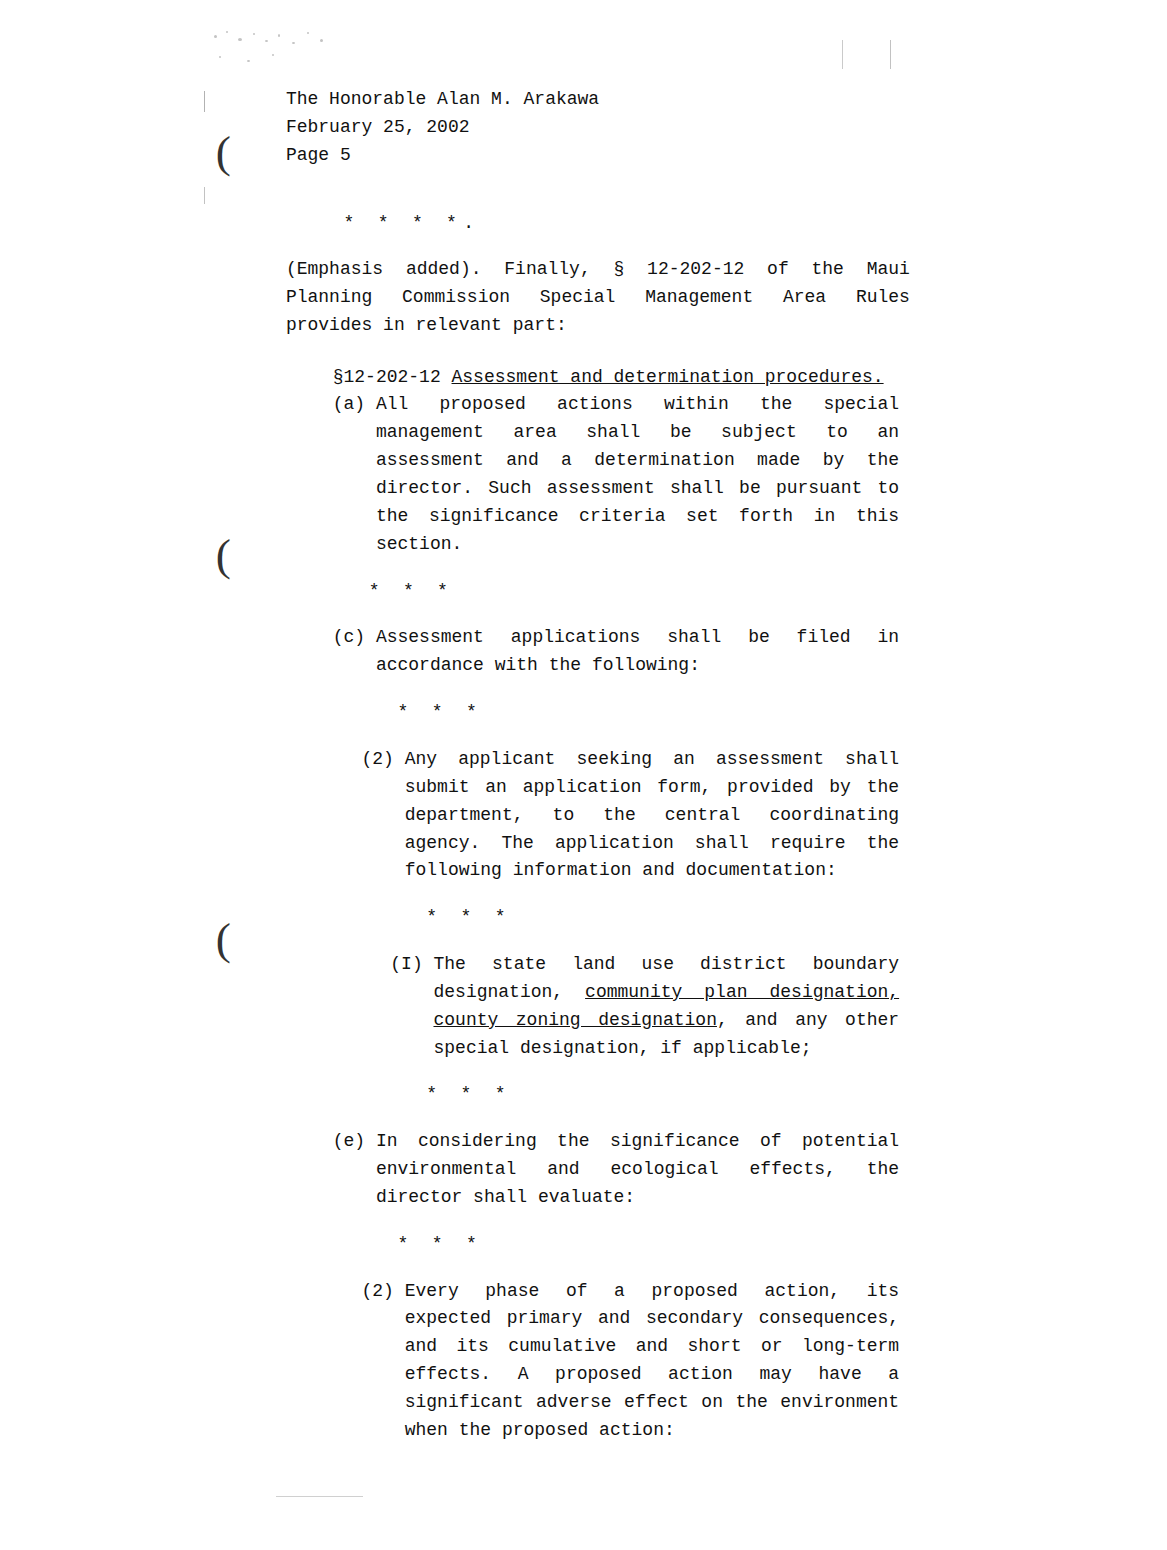(
(
(
The Honorable Alan M. Arakawa
February 25, 2002
Page 5
* * * *.
(Emphasis added). Finally, § 12-202-12 of the Maui Planning Commission Special Management Area Rules provides in relevant part:
§12-202-12 Assessment and determination procedures.
(a) All proposed actions within the special management area shall be subject to an assessment and a determination made by the director. Such assessment shall be pursuant to the significance criteria set forth in this section.
* * *
(c) Assessment applications shall be filed in accordance with the following:
* * *
(2) Any applicant seeking an assessment shall submit an application form, provided by the department, to the central coordinating agency. The application shall require the following information and documentation:
* * *
(I) The state land use district boundary designation, community plan designation, county zoning designation, and any other special designation, if applicable;
* * *
(e) In considering the significance of potential environmental and ecological effects, the director shall evaluate:
* * *
(2) Every phase of a proposed action, its expected primary and secondary consequences, and its cumulative and short or long-term effects. A proposed action may have a significant adverse effect on the environment when the proposed action: